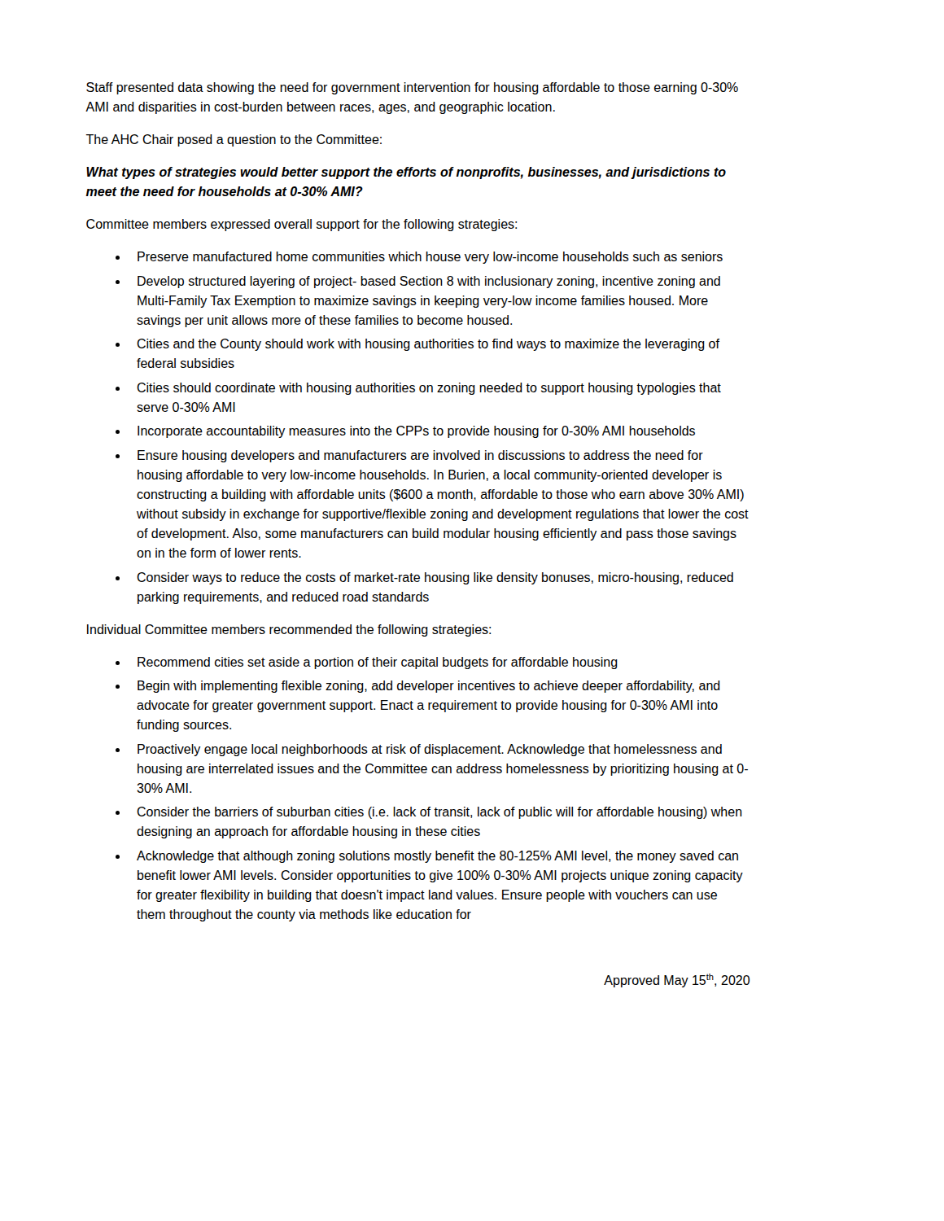Staff presented data showing the need for government intervention for housing affordable to those earning 0-30% AMI and disparities in cost-burden between races, ages, and geographic location.
The AHC Chair posed a question to the Committee:
What types of strategies would better support the efforts of nonprofits, businesses, and jurisdictions to meet the need for households at 0-30% AMI?
Committee members expressed overall support for the following strategies:
Preserve manufactured home communities which house very low-income households such as seniors
Develop structured layering of project- based Section 8 with inclusionary zoning, incentive zoning and Multi-Family Tax Exemption to maximize savings in keeping very-low income families housed. More savings per unit allows more of these families to become housed.
Cities and the County should work with housing authorities to find ways to maximize the leveraging of federal subsidies
Cities should coordinate with housing authorities on zoning needed to support housing typologies that serve 0-30% AMI
Incorporate accountability measures into the CPPs to provide housing for 0-30% AMI households
Ensure housing developers and manufacturers are involved in discussions to address the need for housing affordable to very low-income households. In Burien, a local community-oriented developer is constructing a building with affordable units ($600 a month, affordable to those who earn above 30% AMI) without subsidy in exchange for supportive/flexible zoning and development regulations that lower the cost of development. Also, some manufacturers can build modular housing efficiently and pass those savings on in the form of lower rents.
Consider ways to reduce the costs of market-rate housing like density bonuses, micro-housing, reduced parking requirements, and reduced road standards
Individual Committee members recommended the following strategies:
Recommend cities set aside a portion of their capital budgets for affordable housing
Begin with implementing flexible zoning, add developer incentives to achieve deeper affordability, and advocate for greater government support. Enact a requirement to provide housing for 0-30% AMI into funding sources.
Proactively engage local neighborhoods at risk of displacement. Acknowledge that homelessness and housing are interrelated issues and the Committee can address homelessness by prioritizing housing at 0-30% AMI.
Consider the barriers of suburban cities (i.e. lack of transit, lack of public will for affordable housing) when designing an approach for affordable housing in these cities
Acknowledge that although zoning solutions mostly benefit the 80-125% AMI level, the money saved can benefit lower AMI levels. Consider opportunities to give 100% 0-30% AMI projects unique zoning capacity for greater flexibility in building that doesn't impact land values. Ensure people with vouchers can use them throughout the county via methods like education for
Approved May 15th, 2020